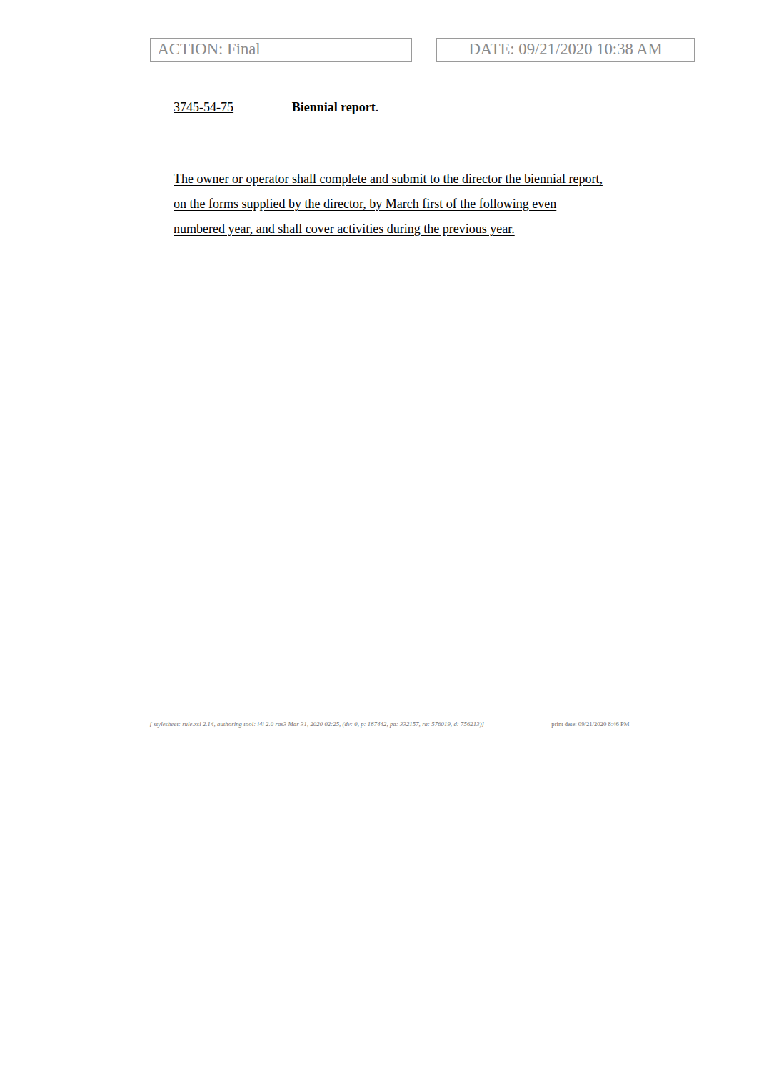ACTION: Final
DATE: 09/21/2020 10:38 AM
3745-54-75 Biennial report.
The owner or operator shall complete and submit to the director the biennial report, on the forms supplied by the director, by March first of the following even numbered year, and shall cover activities during the previous year.
[ stylesheet: rule.xsl 2.14, authoring tool: i4i 2.0 ras3 Mar 31, 2020 02:25, (dv: 0, p: 187442, pa: 332157, ra: 576019, d: 756213)]
print date: 09/21/2020 8:46 PM